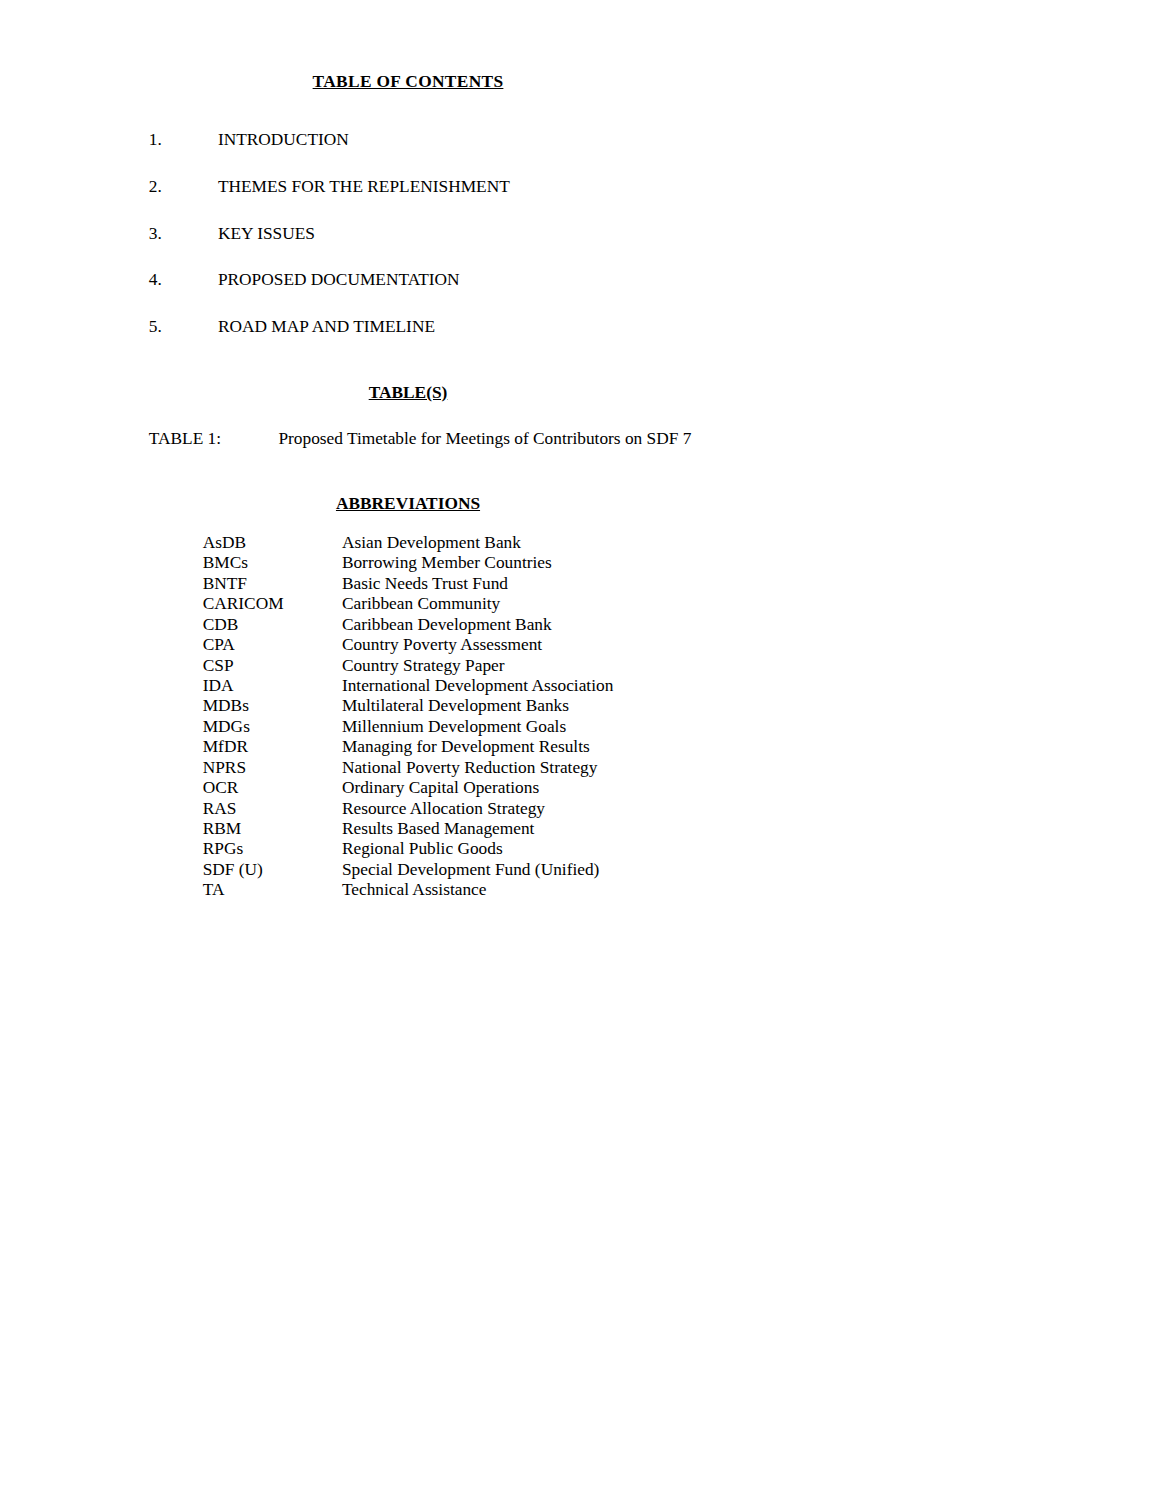TABLE OF CONTENTS
| 1. | INTRODUCTION |
| 2. | THEMES FOR THE REPLENISHMENT |
| 3. | KEY ISSUES |
| 4. | PROPOSED DOCUMENTATION |
| 5. | ROAD MAP AND TIMELINE |
TABLE(S)
| TABLE 1: | Proposed Timetable for Meetings of Contributors on SDF 7 |
ABBREVIATIONS
| AsDB | Asian Development Bank |
| BMCs | Borrowing Member Countries |
| BNTF | Basic Needs Trust Fund |
| CARICOM | Caribbean Community |
| CDB | Caribbean Development Bank |
| CPA | Country Poverty Assessment |
| CSP | Country Strategy Paper |
| IDA | International Development Association |
| MDBs | Multilateral Development Banks |
| MDGs | Millennium Development Goals |
| MfDR | Managing for Development Results |
| NPRS | National Poverty Reduction Strategy |
| OCR | Ordinary Capital Operations |
| RAS | Resource Allocation Strategy |
| RBM | Results Based Management |
| RPGs | Regional Public Goods |
| SDF (U) | Special Development Fund (Unified) |
| TA | Technical Assistance |